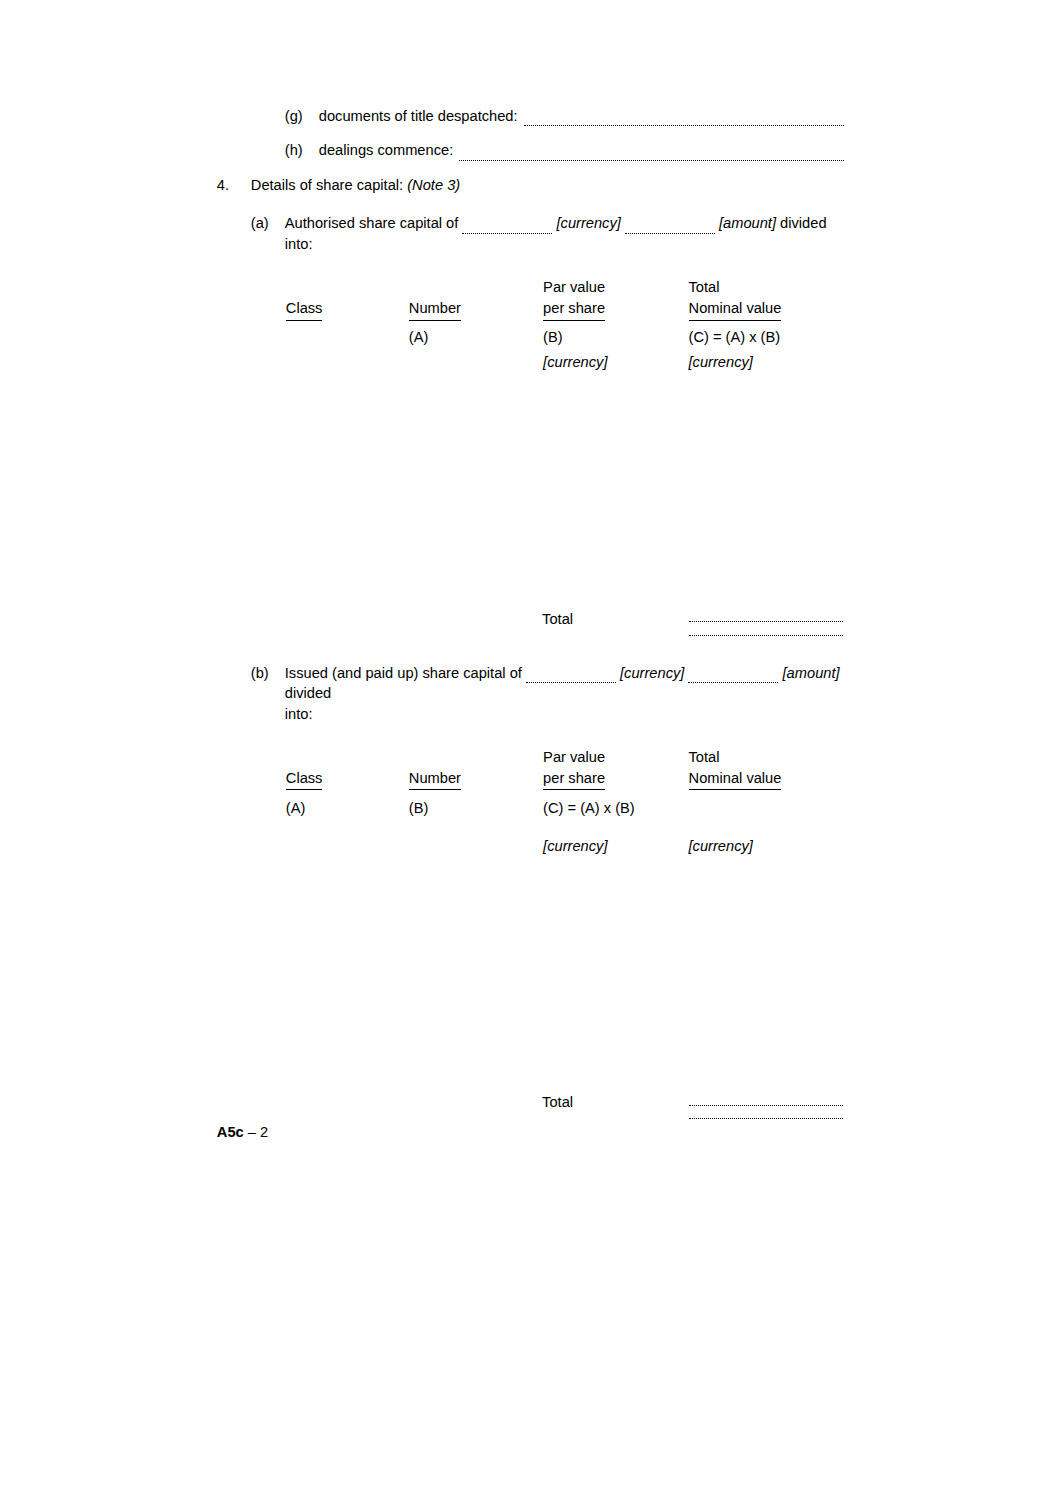(g)
documents of title despatched:
(h)
dealings commence:
4.
Details of share capital: (Note 3)
(a)
Authorised share capital of [currency] [amount] divided into:
| Class | Number | Par value per share | Total Nominal value |
| --- | --- | --- | --- |
| | (A) | (B) | (C) = (A) x (B) |
| | | [currency] | [currency] |
| | | Total | |
(b)
Issued (and paid up) share capital of [currency] [amount] divided
into:
| Class | Number | Par value per share | Total Nominal value |
| --- | --- | --- | --- |
| (A) | (B) | (C) = (A) x (B) | |
| | | [currency] | [currency] |
| | | Total | |
A5c – 2